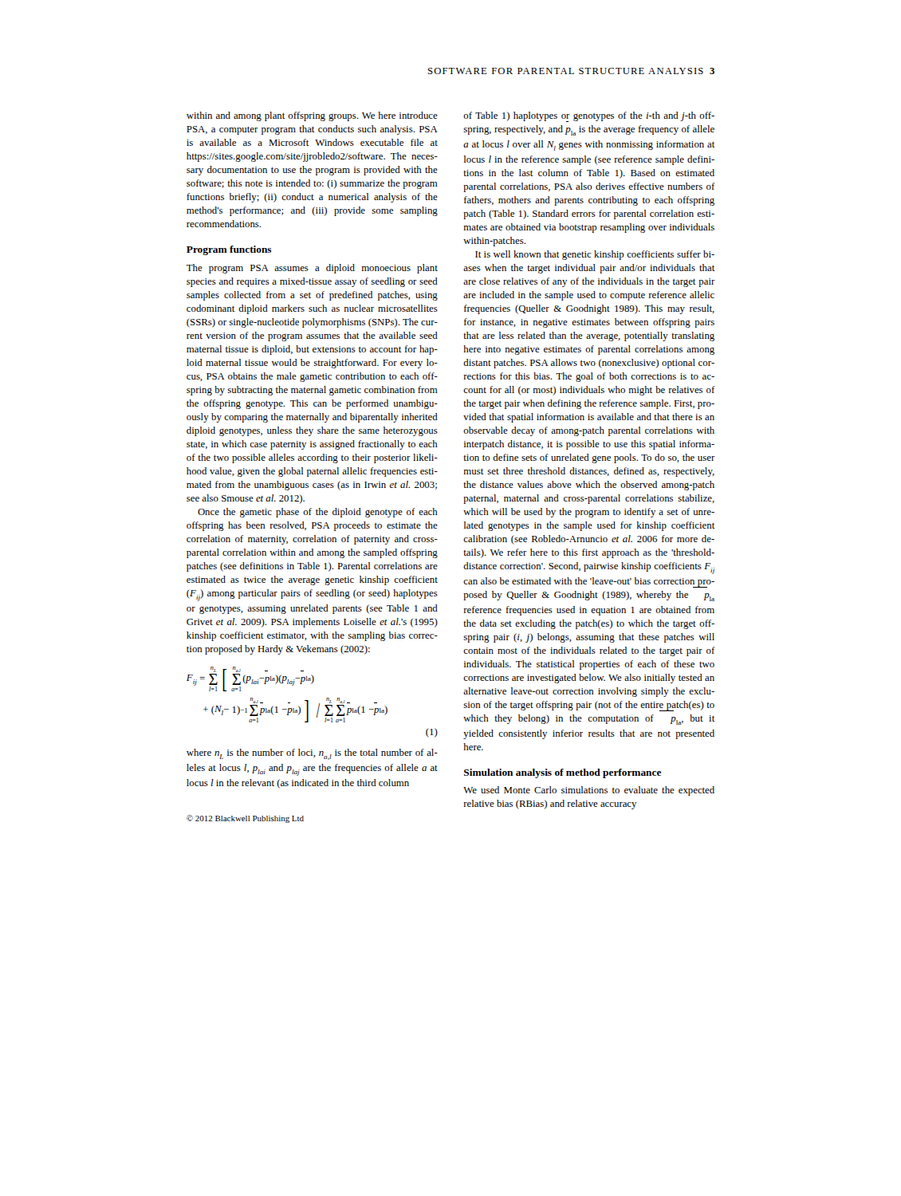Software for parental structure analysis3
within and among plant offspring groups. We here introduce PSA, a computer program that conducts such analysis. PSA is available as a Microsoft Windows executable file at https://sites.google.com/site/jjrobledo2/software. The necessary documentation to use the program is provided with the software; this note is intended to: (i) summarize the program functions briefly; (ii) conduct a numerical analysis of the method's performance; and (iii) provide some sampling recommendations.
Program functions
The program PSA assumes a diploid monoecious plant species and requires a mixed-tissue assay of seedling or seed samples collected from a set of predefined patches, using codominant diploid markers such as nuclear microsatellites (SSRs) or single-nucleotide polymorphisms (SNPs). The current version of the program assumes that the available seed maternal tissue is diploid, but extensions to account for haploid maternal tissue would be straightforward. For every locus, PSA obtains the male gametic contribution to each offspring by subtracting the maternal gametic combination from the offspring genotype. This can be performed unambiguously by comparing the maternally and biparentally inherited diploid genotypes, unless they share the same heterozygous state, in which case paternity is assigned fractionally to each of the two possible alleles according to their posterior likelihood value, given the global paternal allelic frequencies estimated from the unambiguous cases (as in Irwin et al. 2003; see also Smouse et al. 2012).
Once the gametic phase of the diploid genotype of each offspring has been resolved, PSA proceeds to estimate the correlation of maternity, correlation of paternity and cross-parental correlation within and among the sampled offspring patches (see definitions in Table 1). Parental correlations are estimated as twice the average genetic kinship coefficient (Fij) among particular pairs of seedling (or seed) haplotypes or genotypes, assuming unrelated parents (see Table 1 and Grivet et al. 2009). PSA implements Loiselle et al.'s (1995) kinship coefficient estimator, with the sampling bias correction proposed by Hardy & Vekemans (2002):
Fij = nL Σl=1 [ na,l Σa=1 (plai − pla)(plaj − pla)
+ (Nl − 1)−1 na,l Σa=1 pla(1 − pla) ] / nL Σl=1 na,l Σa=1 pla(1 − pla)
(1)
where nL is the number of loci, na,l is the total number of alleles at locus l, plai and plaj are the frequencies of allele a at locus l in the relevant (as indicated in the third column
of Table 1) haplotypes or genotypes of the i-th and j-th offspring, respectively, and pla is the average frequency of allele a at locus l over all Nl genes with nonmissing information at locus l in the reference sample (see reference sample definitions in the last column of Table 1). Based on estimated parental correlations, PSA also derives effective numbers of fathers, mothers and parents contributing to each offspring patch (Table 1). Standard errors for parental correlation estimates are obtained via bootstrap resampling over individuals within-patches.
It is well known that genetic kinship coefficients suffer biases when the target individual pair and/or individuals that are close relatives of any of the individuals in the target pair are included in the sample used to compute reference allelic frequencies (Queller & Goodnight 1989). This may result, for instance, in negative estimates between offspring pairs that are less related than the average, potentially translating here into negative estimates of parental correlations among distant patches. PSA allows two (nonexclusive) optional corrections for this bias. The goal of both corrections is to account for all (or most) individuals who might be relatives of the target pair when defining the reference sample. First, provided that spatial information is available and that there is an observable decay of among-patch parental correlations with interpatch distance, it is possible to use this spatial information to define sets of unrelated gene pools. To do so, the user must set three threshold distances, defined as, respectively, the distance values above which the observed among-patch paternal, maternal and cross-parental correlations stabilize, which will be used by the program to identify a set of unrelated genotypes in the sample used for kinship coefficient calibration (see Robledo-Arnuncio et al. 2006 for more details). We refer here to this first approach as the 'threshold-distance correction'. Second, pairwise kinship coefficients Fij can also be estimated with the 'leave-out' bias correction proposed by Queller & Goodnight (1989), whereby the pla reference frequencies used in equation 1 are obtained from the data set excluding the patch(es) to which the target offspring pair (i, j) belongs, assuming that these patches will contain most of the individuals related to the target pair of individuals. The statistical properties of each of these two corrections are investigated below. We also initially tested an alternative leave-out correction involving simply the exclusion of the target offspring pair (not of the entire patch(es) to which they belong) in the computation of pla, but it yielded consistently inferior results that are not presented here.
Simulation analysis of method performance
We used Monte Carlo simulations to evaluate the expected relative bias (RBias) and relative accuracy
© 2012 Blackwell Publishing Ltd